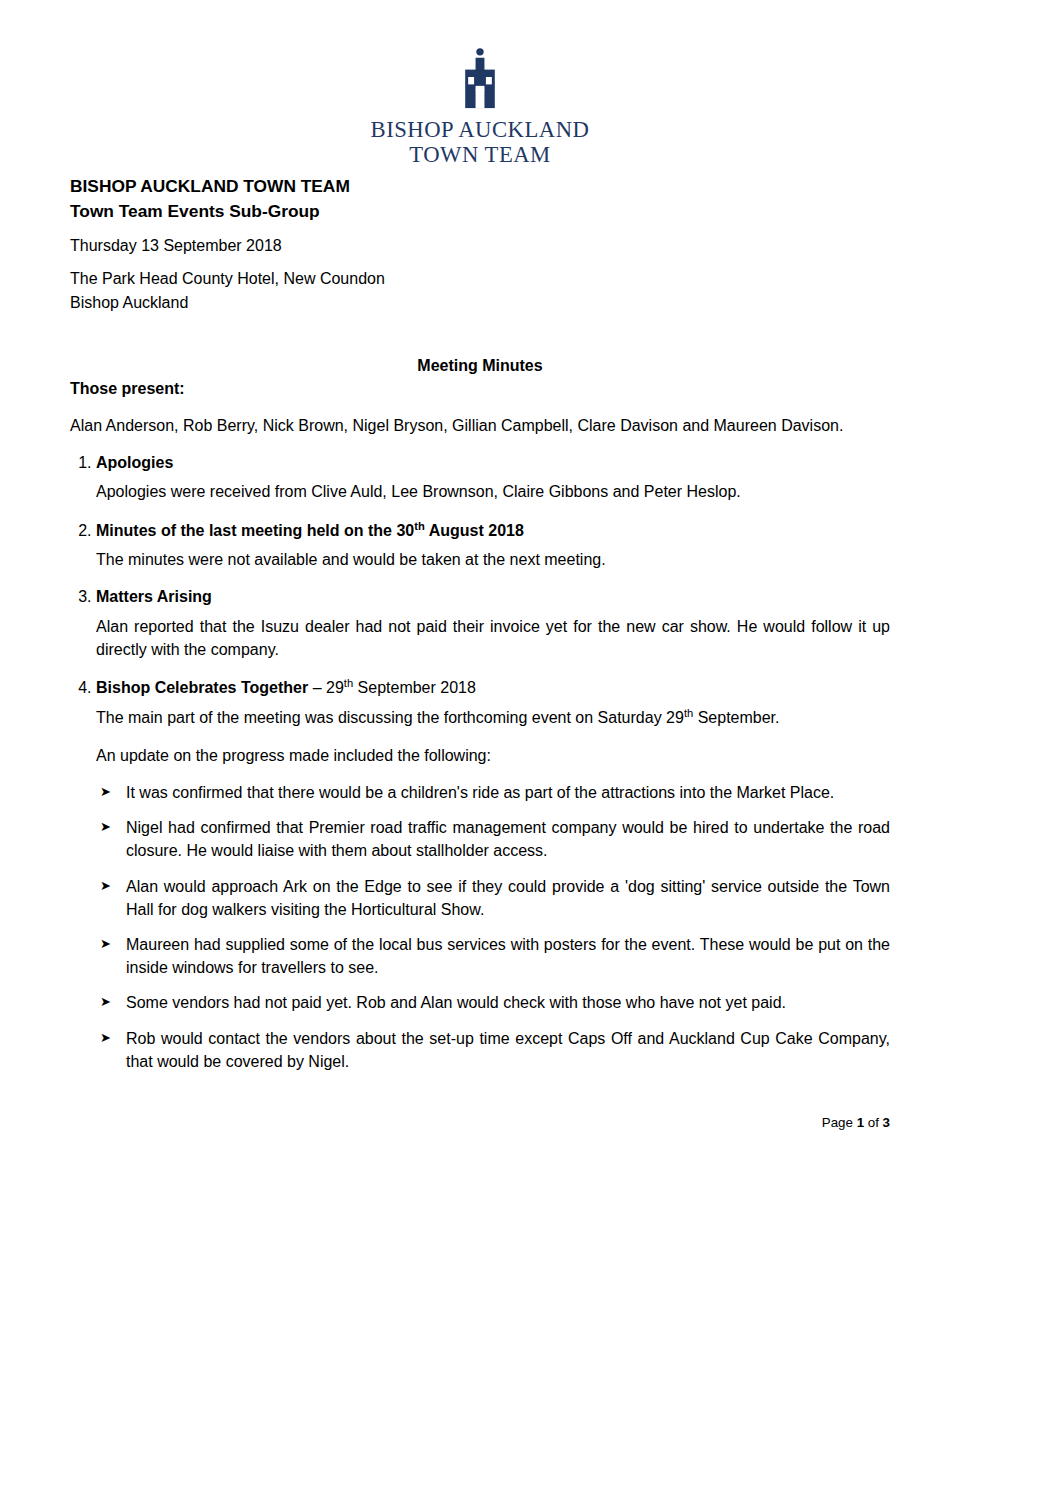BISHOP AUCKLAND
TOWN TEAM
BISHOP AUCKLAND TOWN TEAM
Town Team Events Sub-Group
Thursday 13 September 2018
The Park Head County Hotel, New Coundon
Bishop Auckland
Meeting Minutes
Those present:
Alan Anderson, Rob Berry, Nick Brown, Nigel Bryson, Gillian Campbell, Clare Davison and Maureen Davison.
Apologies
Apologies were received from Clive Auld, Lee Brownson, Claire Gibbons and Peter Heslop.
Minutes of the last meeting held on the 30th August 2018
The minutes were not available and would be taken at the next meeting.
Matters Arising
Alan reported that the Isuzu dealer had not paid their invoice yet for the new car show. He would follow it up directly with the company.
Bishop Celebrates Together – 29th September 2018
The main part of the meeting was discussing the forthcoming event on Saturday 29th September.
An update on the progress made included the following:
It was confirmed that there would be a children's ride as part of the attractions into the Market Place.
Nigel had confirmed that Premier road traffic management company would be hired to undertake the road closure. He would liaise with them about stallholder access.
Alan would approach Ark on the Edge to see if they could provide a 'dog sitting' service outside the Town Hall for dog walkers visiting the Horticultural Show.
Maureen had supplied some of the local bus services with posters for the event. These would be put on the inside windows for travellers to see.
Some vendors had not paid yet. Rob and Alan would check with those who have not yet paid.
Rob would contact the vendors about the set-up time except Caps Off and Auckland Cup Cake Company, that would be covered by Nigel.
Page 1 of 3